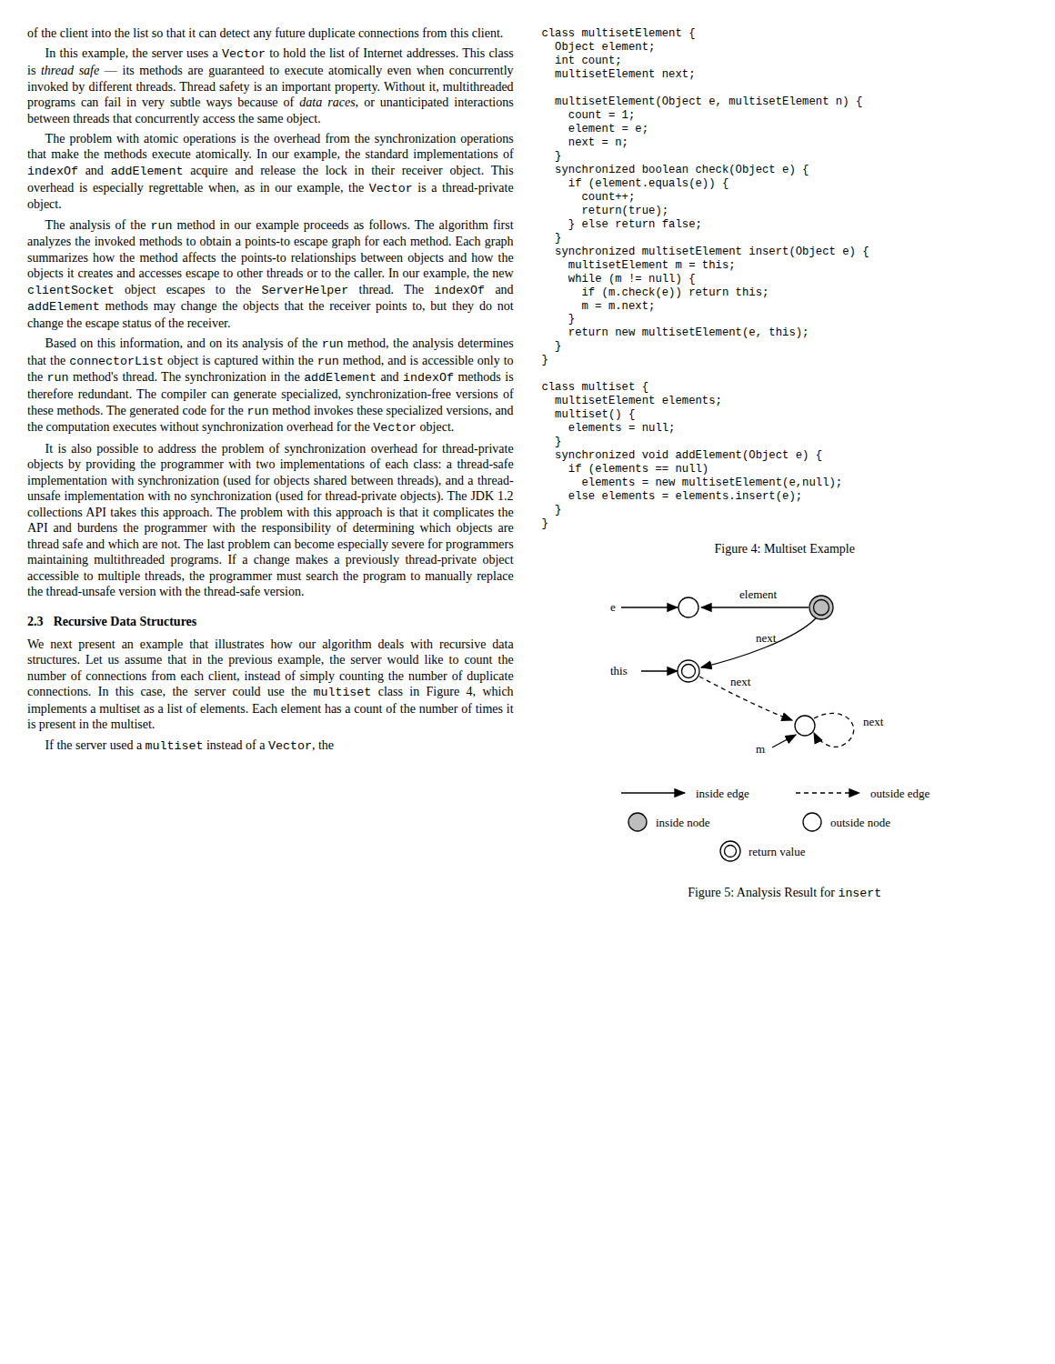of the client into the list so that it can detect any future duplicate connections from this client.
In this example, the server uses a Vector to hold the list of Internet addresses. This class is thread safe — its methods are guaranteed to execute atomically even when concurrently invoked by different threads. Thread safety is an important property. Without it, multithreaded programs can fail in very subtle ways because of data races, or unanticipated interactions between threads that concurrently access the same object.
The problem with atomic operations is the overhead from the synchronization operations that make the methods execute atomically. In our example, the standard implementations of indexOf and addElement acquire and release the lock in their receiver object. This overhead is especially regrettable when, as in our example, the Vector is a thread-private object.
The analysis of the run method in our example proceeds as follows. The algorithm first analyzes the invoked methods to obtain a points-to escape graph for each method. Each graph summarizes how the method affects the points-to relationships between objects and how the objects it creates and accesses escape to other threads or to the caller. In our example, the new clientSocket object escapes to the ServerHelper thread. The indexOf and addElement methods may change the objects that the receiver points to, but they do not change the escape status of the receiver.
Based on this information, and on its analysis of the run method, the analysis determines that the connectorList object is captured within the run method, and is accessible only to the run method's thread. The synchronization in the addElement and indexOf methods is therefore redundant. The compiler can generate specialized, synchronization-free versions of these methods. The generated code for the run method invokes these specialized versions, and the computation executes without synchronization overhead for the Vector object.
It is also possible to address the problem of synchronization overhead for thread-private objects by providing the programmer with two implementations of each class: a thread-safe implementation with synchronization (used for objects shared between threads), and a thread-unsafe implementation with no synchronization (used for thread-private objects). The JDK 1.2 collections API takes this approach. The problem with this approach is that it complicates the API and burdens the programmer with the responsibility of determining which objects are thread safe and which are not. The last problem can become especially severe for programmers maintaining multithreaded programs. If a change makes a previously thread-private object accessible to multiple threads, the programmer must search the program to manually replace the thread-unsafe version with the thread-safe version.
2.3 Recursive Data Structures
We next present an example that illustrates how our algorithm deals with recursive data structures. Let us assume that in the previous example, the server would like to count the number of connections from each client, instead of simply counting the number of duplicate connections. In this case, the server could use the multiset class in Figure 4, which implements a multiset as a list of elements. Each element has a count of the number of times it is present in the multiset.
If the server used a multiset instead of a Vector, the
class multisetElement {
  Object element;
  int count;
  multisetElement next;

  multisetElement(Object e, multisetElement n) {
    count = 1;
    element = e;
    next = n;
  }
  synchronized boolean check(Object e) {
    if (element.equals(e)) {
      count++;
      return(true);
    } else return false;
  }
  synchronized multisetElement insert(Object e) {
    multisetElement m = this;
    while (m != null) {
      if (m.check(e)) return this;
      m = m.next;
    }
    return new multisetElement(e, this);
  }
}

class multiset {
  multisetElement elements;
  multiset() {
    elements = null;
  }
  synchronized void addElement(Object e) {
    if (elements == null)
      elements = new multisetElement(e,null);
    else elements = elements.insert(e);
  }
}
Figure 4: Multiset Example
e element this next next m next inside edge outside edge inside node outside node return value
Figure 5: Analysis Result for insert